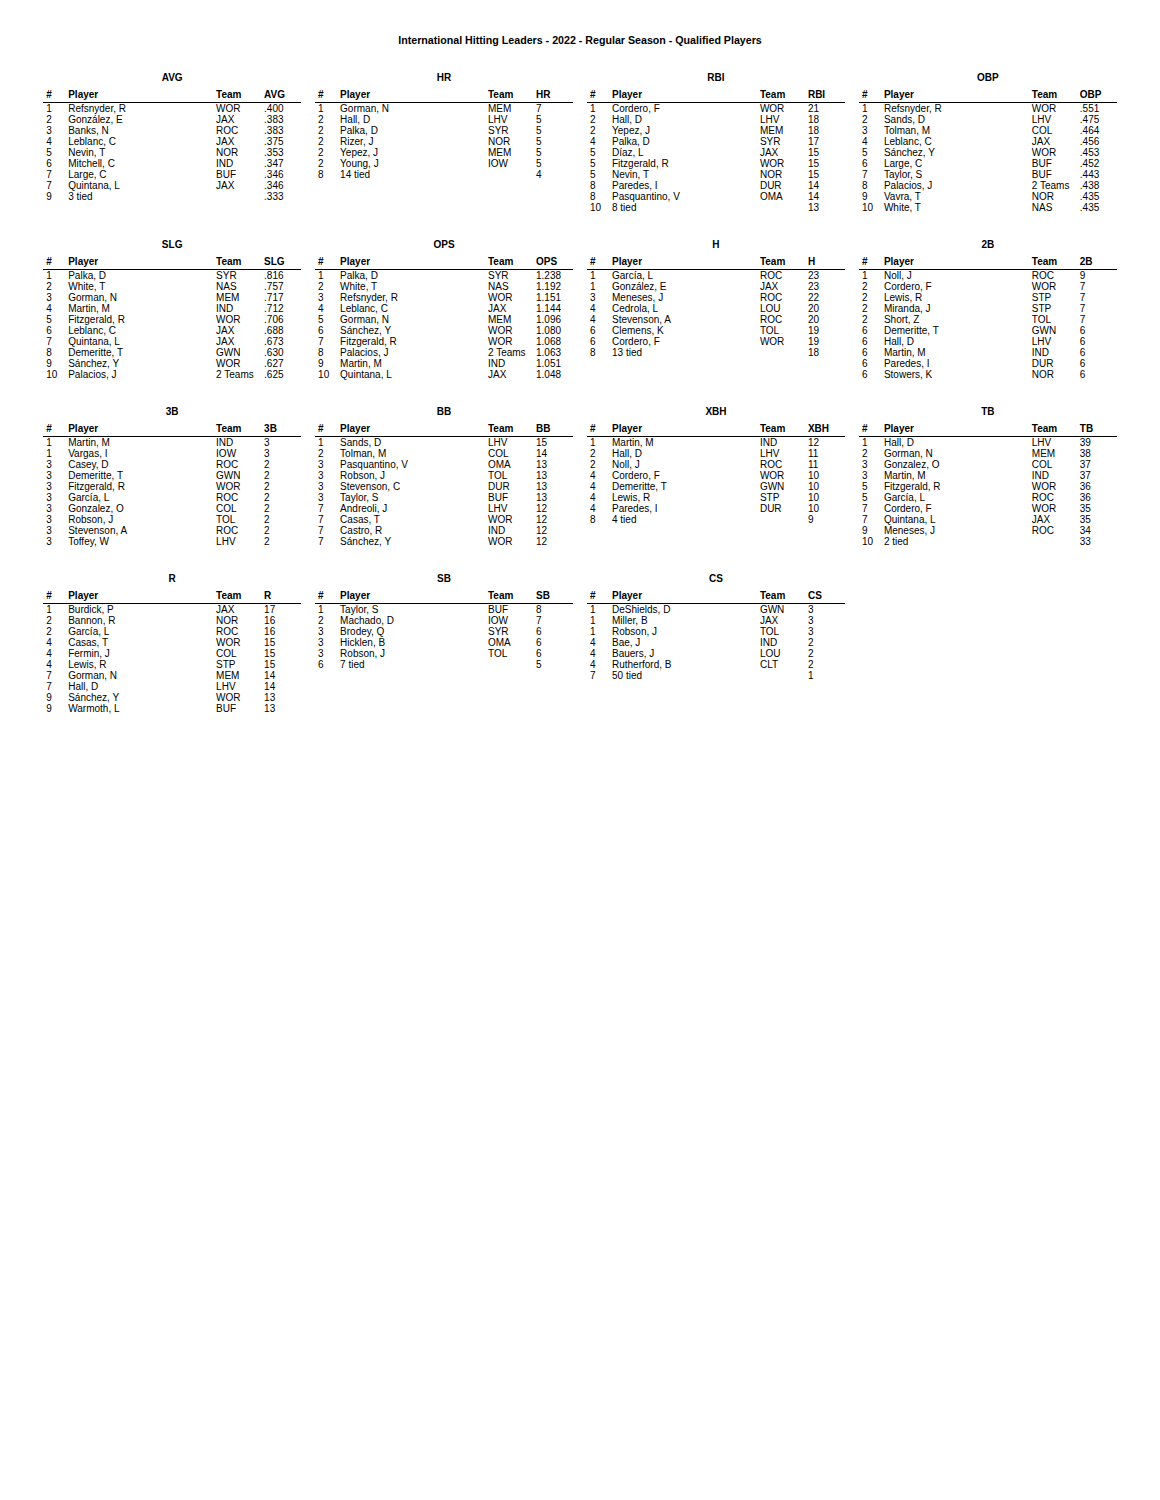International Hitting Leaders - 2022 - Regular Season - Qualified Players
| AVG / # / Player / Team / AVG / / --- / --- / --- / --- / / 1 / Refsnyder, R / WOR / .400 / / 2 / González, E / JAX / .383 / / 3 / Banks, N / ROC / .383 / / 4 / Leblanc, C / JAX / .375 / / 5 / Nevin, T / NOR / .353 / / 6 / Mitchell, C / IND / .347 / / 7 / Large, C / BUF / .346 / / 7 / Quintana, L / JAX / .346 / / 9 / 3 tied / .333 / | | HR / # / Player / Team / HR / / --- / --- / --- / --- / / 1 / Gorman, N / MEM / 7 / / 2 / Hall, D / LHV / 5 / / 2 / Palka, D / SYR / 5 / / 2 / Rizer, J / NOR / 5 / / 2 / Yepez, J / MEM / 5 / / 2 / Young, J / IOW / 5 / / 8 / 14 tied / 4 / | | RBI / # / Player / Team / RBI / / --- / --- / --- / --- / / 1 / Cordero, F / WOR / 21 / / 2 / Hall, D / LHV / 18 / / 2 / Yepez, J / MEM / 18 / / 4 / Palka, D / SYR / 17 / / 5 / Díaz, L / JAX / 15 / / 5 / Fitzgerald, R / WOR / 15 / / 5 / Nevin, T / NOR / 15 / / 8 / Paredes, I / DUR / 14 / / 8 / Pasquantino, V / OMA / 14 / / 10 / 8 tied / 13 / | | OBP / # / Player / Team / OBP / / --- / --- / --- / --- / / 1 / Refsnyder, R / WOR / .551 / / 2 / Sands, D / LHV / .475 / / 3 / Tolman, M / COL / .464 / / 4 / Leblanc, C / JAX / .456 / / 5 / Sánchez, Y / WOR / .453 / / 6 / Large, C / BUF / .452 / / 7 / Taylor, S / BUF / .443 / / 8 / Palacios, J / 2 Teams / .438 / / 9 / Vavra, T / NOR / .435 / / 10 / White, T / NAS / .435 / |
| SLG / # / Player / Team / SLG / / --- / --- / --- / --- / / 1 / Palka, D / SYR / .816 / / 2 / White, T / NAS / .757 / / 3 / Gorman, N / MEM / .717 / / 4 / Martin, M / IND / .712 / / 5 / Fitzgerald, R / WOR / .706 / / 6 / Leblanc, C / JAX / .688 / / 7 / Quintana, L / JAX / .673 / / 8 / Demeritte, T / GWN / .630 / / 9 / Sánchez, Y / WOR / .627 / / 10 / Palacios, J / 2 Teams / .625 / | | OPS / # / Player / Team / OPS / / --- / --- / --- / --- / / 1 / Palka, D / SYR / 1.238 / / 2 / White, T / NAS / 1.192 / / 3 / Refsnyder, R / WOR / 1.151 / / 4 / Leblanc, C / JAX / 1.144 / / 5 / Gorman, N / MEM / 1.096 / / 6 / Sánchez, Y / WOR / 1.080 / / 7 / Fitzgerald, R / WOR / 1.068 / / 8 / Palacios, J / 2 Teams / 1.063 / / 9 / Martin, M / IND / 1.051 / / 10 / Quintana, L / JAX / 1.048 / | | H / # / Player / Team / H / / --- / --- / --- / --- / / 1 / García, L / ROC / 23 / / 1 / González, E / JAX / 23 / / 3 / Meneses, J / ROC / 22 / / 4 / Cedrola, L / LOU / 20 / / 4 / Stevenson, A / ROC / 20 / / 6 / Clemens, K / TOL / 19 / / 6 / Cordero, F / WOR / 19 / / 8 / 13 tied / 18 / | | 2B / # / Player / Team / 2B / / --- / --- / --- / --- / / 1 / Noll, J / ROC / 9 / / 2 / Cordero, F / WOR / 7 / / 2 / Lewis, R / STP / 7 / / 2 / Miranda, J / STP / 7 / / 2 / Short, Z / TOL / 7 / / 6 / Demeritte, T / GWN / 6 / / 6 / Hall, D / LHV / 6 / / 6 / Martin, M / IND / 6 / / 6 / Paredes, I / DUR / 6 / / 6 / Stowers, K / NOR / 6 / |
| 3B / # / Player / Team / 3B / / --- / --- / --- / --- / / 1 / Martin, M / IND / 3 / / 1 / Vargas, I / IOW / 3 / / 3 / Casey, D / ROC / 2 / / 3 / Demeritte, T / GWN / 2 / / 3 / Fitzgerald, R / WOR / 2 / / 3 / García, L / ROC / 2 / / 3 / Gonzalez, O / COL / 2 / / 3 / Robson, J / TOL / 2 / / 3 / Stevenson, A / ROC / 2 / / 3 / Toffey, W / LHV / 2 / | | BB / # / Player / Team / BB / / --- / --- / --- / --- / / 1 / Sands, D / LHV / 15 / / 2 / Tolman, M / COL / 14 / / 3 / Pasquantino, V / OMA / 13 / / 3 / Robson, J / TOL / 13 / / 3 / Stevenson, C / DUR / 13 / / 3 / Taylor, S / BUF / 13 / / 7 / Andreoli, J / LHV / 12 / / 7 / Casas, T / WOR / 12 / / 7 / Castro, R / IND / 12 / / 7 / Sánchez, Y / WOR / 12 / | | XBH / # / Player / Team / XBH / / --- / --- / --- / --- / / 1 / Martin, M / IND / 12 / / 2 / Hall, D / LHV / 11 / / 2 / Noll, J / ROC / 11 / / 4 / Cordero, F / WOR / 10 / / 4 / Demeritte, T / GWN / 10 / / 4 / Lewis, R / STP / 10 / / 4 / Paredes, I / DUR / 10 / / 8 / 4 tied / 9 / | | TB / # / Player / Team / TB / / --- / --- / --- / --- / / 1 / Hall, D / LHV / 39 / / 2 / Gorman, N / MEM / 38 / / 3 / Gonzalez, O / COL / 37 / / 3 / Martin, M / IND / 37 / / 5 / Fitzgerald, R / WOR / 36 / / 5 / García, L / ROC / 36 / / 7 / Cordero, F / WOR / 35 / / 7 / Quintana, L / JAX / 35 / / 9 / Meneses, J / ROC / 34 / / 10 / 2 tied / 33 / |
| R / # / Player / Team / R / / --- / --- / --- / --- / / 1 / Burdick, P / JAX / 17 / / 2 / Bannon, R / NOR / 16 / / 2 / García, L / ROC / 16 / / 4 / Casas, T / WOR / 15 / / 4 / Fermin, J / COL / 15 / / 4 / Lewis, R / STP / 15 / / 7 / Gorman, N / MEM / 14 / / 7 / Hall, D / LHV / 14 / / 9 / Sánchez, Y / WOR / 13 / / 9 / Warmoth, L / BUF / 13 / | | SB / # / Player / Team / SB / / --- / --- / --- / --- / / 1 / Taylor, S / BUF / 8 / / 2 / Machado, D / IOW / 7 / / 3 / Brodey, Q / SYR / 6 / / 3 / Hicklen, B / OMA / 6 / / 3 / Robson, J / TOL / 6 / / 6 / 7 tied / 5 / | | CS / # / Player / Team / CS / / --- / --- / --- / --- / / 1 / DeShields, D / GWN / 3 / / 1 / Miller, B / JAX / 3 / / 1 / Robson, J / TOL / 3 / / 4 / Bae, J / IND / 2 / / 4 / Bauers, J / LOU / 2 / / 4 / Rutherford, B / CLT / 2 / / 7 / 50 tied / 1 / | | |